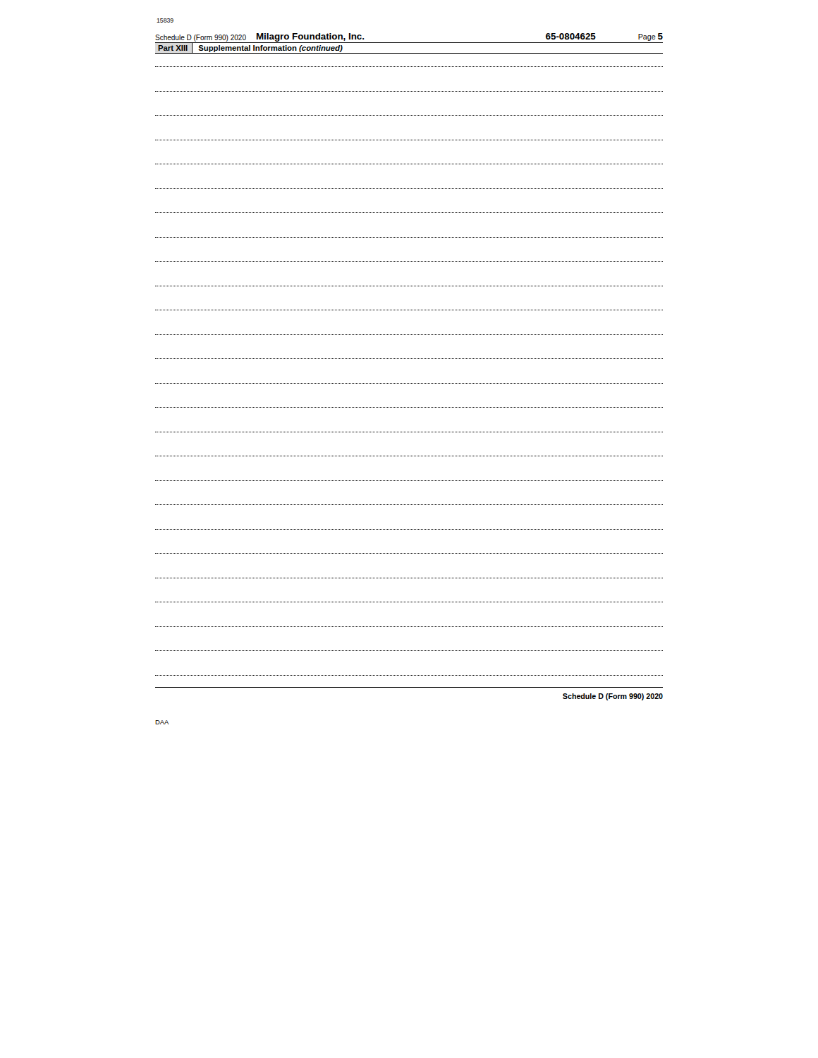15839
Schedule D (Form 990) 2020
Milagro Foundation, Inc.
65-0804625
Page 5
Part XIII
Supplemental Information (continued)
Schedule D (Form 990) 2020
DAA